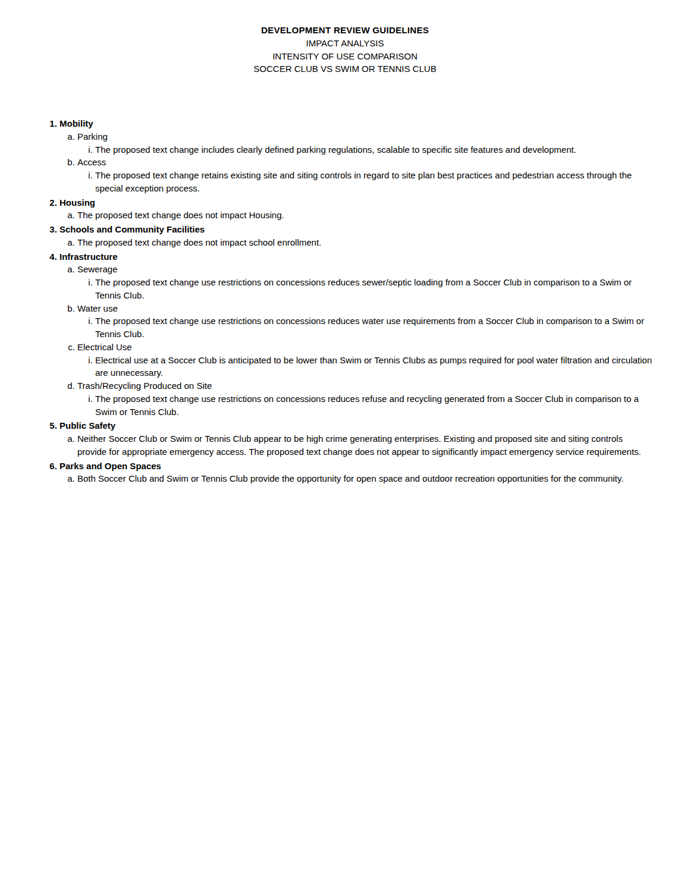DEVELOPMENT REVIEW GUIDELINES
IMPACT ANALYSIS
INTENSITY OF USE COMPARISON
SOCCER CLUB VS SWIM OR TENNIS CLUB
Mobility
Parking
The proposed text change includes clearly defined parking regulations, scalable to specific site features and development.
Access
The proposed text change retains existing site and siting controls in regard to site plan best practices and pedestrian access through the special exception process.
Housing
The proposed text change does not impact Housing.
Schools and Community Facilities
The proposed text change does not impact school enrollment.
Infrastructure
Sewerage
The proposed text change use restrictions on concessions reduces sewer/septic loading from a Soccer Club in comparison to a Swim or Tennis Club.
Water use
The proposed text change use restrictions on concessions reduces water use requirements from a Soccer Club in comparison to a Swim or Tennis Club.
Electrical Use
Electrical use at a Soccer Club is anticipated to be lower than Swim or Tennis Clubs as pumps required for pool water filtration and circulation are unnecessary.
Trash/Recycling Produced on Site
The proposed text change use restrictions on concessions reduces refuse and recycling generated from a Soccer Club in comparison to a Swim or Tennis Club.
Public Safety
Neither Soccer Club or Swim or Tennis Club appear to be high crime generating enterprises. Existing and proposed site and siting controls provide for appropriate emergency access. The proposed text change does not appear to significantly impact emergency service requirements.
Parks and Open Spaces
Both Soccer Club and Swim or Tennis Club provide the opportunity for open space and outdoor recreation opportunities for the community.